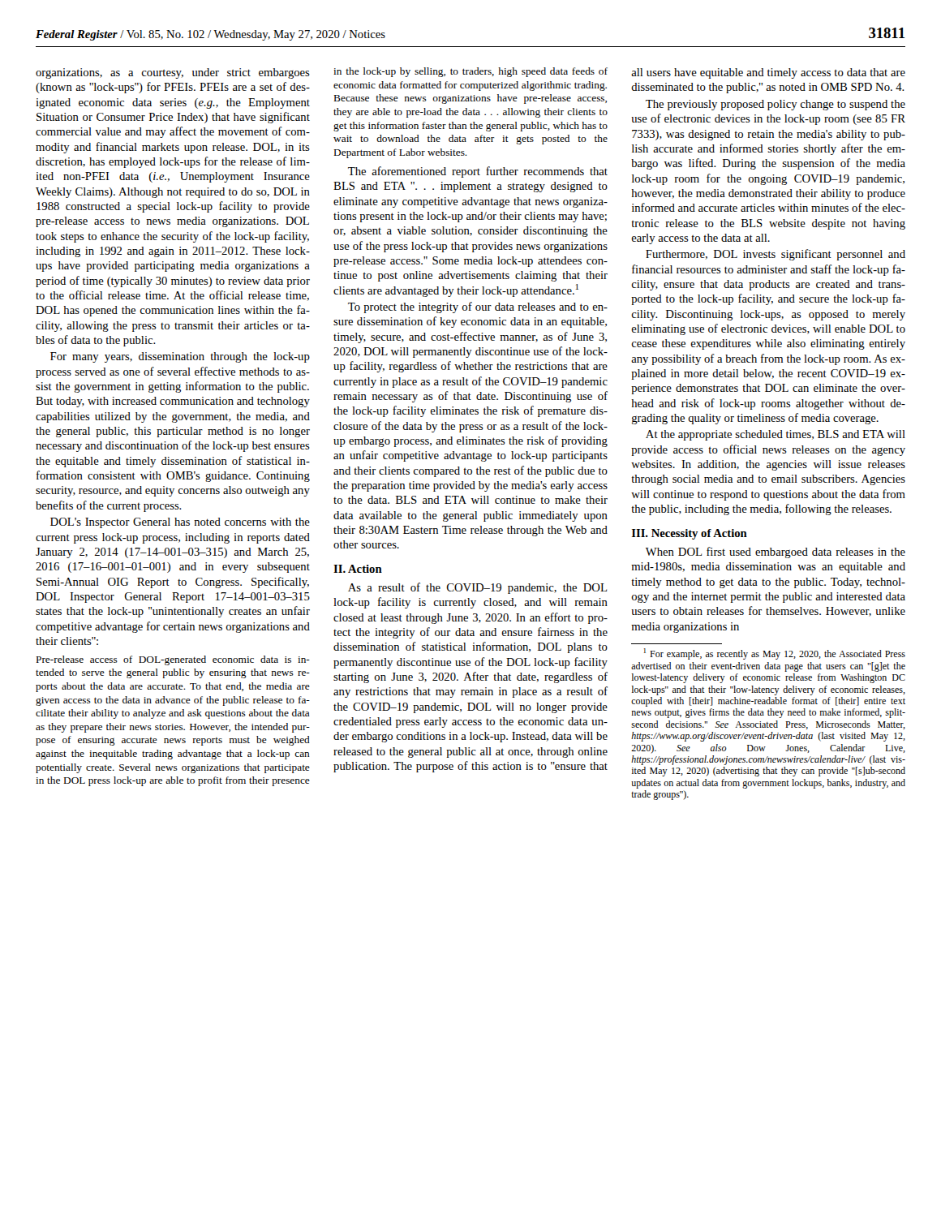Federal Register / Vol. 85, No. 102 / Wednesday, May 27, 2020 / Notices
31811
organizations, as a courtesy, under strict embargoes (known as ''lock-ups'') for PFEIs. PFEIs are a set of designated economic data series (e.g., the Employment Situation or Consumer Price Index) that have significant commercial value and may affect the movement of commodity and financial markets upon release. DOL, in its discretion, has employed lock-ups for the release of limited non-PFEI data (i.e., Unemployment Insurance Weekly Claims). Although not required to do so, DOL in 1988 constructed a special lock-up facility to provide pre-release access to news media organizations. DOL took steps to enhance the security of the lock-up facility, including in 1992 and again in 2011–2012. These lock-ups have provided participating media organizations a period of time (typically 30 minutes) to review data prior to the official release time. At the official release time, DOL has opened the communication lines within the facility, allowing the press to transmit their articles or tables of data to the public.
For many years, dissemination through the lock-up process served as one of several effective methods to assist the government in getting information to the public. But today, with increased communication and technology capabilities utilized by the government, the media, and the general public, this particular method is no longer necessary and discontinuation of the lock-up best ensures the equitable and timely dissemination of statistical information consistent with OMB's guidance. Continuing security, resource, and equity concerns also outweigh any benefits of the current process.
DOL's Inspector General has noted concerns with the current press lock-up process, including in reports dated January 2, 2014 (17–14–001–03–315) and March 25, 2016 (17–16–001–01–001) and in every subsequent Semi-Annual OIG Report to Congress. Specifically, DOL Inspector General Report 17–14–001–03–315 states that the lock-up ''unintentionally creates an unfair competitive advantage for certain news organizations and their clients'':
Pre-release access of DOL-generated economic data is intended to serve the general public by ensuring that news reports about the data are accurate. To that end, the media are given access to the data in advance of the public release to facilitate their ability to analyze and ask questions about the data as they prepare their news stories. However, the intended purpose of ensuring accurate news reports must be weighed against the inequitable trading advantage that a lock-up can potentially create. Several news organizations that participate in the DOL press lock-up are able to profit from their presence in the lock-up by selling, to traders, high speed data feeds of economic data formatted for computerized algorithmic trading. Because these news organizations have pre-release access, they are able to pre-load the data . . . allowing their clients to get this information faster than the general public, which has to wait to download the data after it gets posted to the Department of Labor websites.
The aforementioned report further recommends that BLS and ETA ''. . . implement a strategy designed to eliminate any competitive advantage that news organizations present in the lock-up and/or their clients may have; or, absent a viable solution, consider discontinuing the use of the press lock-up that provides news organizations pre-release access.'' Some media lock-up attendees continue to post online advertisements claiming that their clients are advantaged by their lock-up attendance.1
To protect the integrity of our data releases and to ensure dissemination of key economic data in an equitable, timely, secure, and cost-effective manner, as of June 3, 2020, DOL will permanently discontinue use of the lock-up facility, regardless of whether the restrictions that are currently in place as a result of the COVID–19 pandemic remain necessary as of that date. Discontinuing use of the lock-up facility eliminates the risk of premature disclosure of the data by the press or as a result of the lock-up embargo process, and eliminates the risk of providing an unfair competitive advantage to lock-up participants and their clients compared to the rest of the public due to the preparation time provided by the media's early access to the data. BLS and ETA will continue to make their data available to the general public immediately upon their 8:30AM Eastern Time release through the Web and other sources.
II. Action
As a result of the COVID–19 pandemic, the DOL lock-up facility is currently closed, and will remain closed at least through June 3, 2020. In an effort to protect the integrity of our data and ensure fairness in the dissemination of statistical information, DOL plans to permanently discontinue use of the DOL lock-up facility starting on June 3, 2020. After that date, regardless of any restrictions that may remain in place as a result of the COVID–19 pandemic, DOL will no longer provide credentialed press early access to the economic data under embargo conditions in a lock-up. Instead, data will be released to the general public all at once, through online publication. The purpose of this action is to ''ensure that all users have equitable and timely access to data that are disseminated to the public,'' as noted in OMB SPD No. 4.
The previously proposed policy change to suspend the use of electronic devices in the lock-up room (see 85 FR 7333), was designed to retain the media's ability to publish accurate and informed stories shortly after the embargo was lifted. During the suspension of the media lock-up room for the ongoing COVID–19 pandemic, however, the media demonstrated their ability to produce informed and accurate articles within minutes of the electronic release to the BLS website despite not having early access to the data at all.
Furthermore, DOL invests significant personnel and financial resources to administer and staff the lock-up facility, ensure that data products are created and transported to the lock-up facility, and secure the lock-up facility. Discontinuing lock-ups, as opposed to merely eliminating use of electronic devices, will enable DOL to cease these expenditures while also eliminating entirely any possibility of a breach from the lock-up room. As explained in more detail below, the recent COVID–19 experience demonstrates that DOL can eliminate the overhead and risk of lock-up rooms altogether without degrading the quality or timeliness of media coverage.
At the appropriate scheduled times, BLS and ETA will provide access to official news releases on the agency websites. In addition, the agencies will issue releases through social media and to email subscribers. Agencies will continue to respond to questions about the data from the public, including the media, following the releases.
III. Necessity of Action
When DOL first used embargoed data releases in the mid-1980s, media dissemination was an equitable and timely method to get data to the public. Today, technology and the internet permit the public and interested data users to obtain releases for themselves. However, unlike media organizations in
1 For example, as recently as May 12, 2020, the Associated Press advertised on their event-driven data page that users can ''[g]et the lowest-latency delivery of economic release from Washington DC lock-ups'' and that their ''low-latency delivery of economic releases, coupled with [their] machine-readable format of [their] entire text news output, gives firms the data they need to make informed, split-second decisions.'' See Associated Press, Microseconds Matter, https://www.ap.org/discover/event-driven-data (last visited May 12, 2020). See also Dow Jones, Calendar Live, https://professional.dowjones.com/newswires/calendar-live/ (last visited May 12, 2020) (advertising that they can provide ''[s]ub-second updates on actual data from government lockups, banks, industry, and trade groups'').